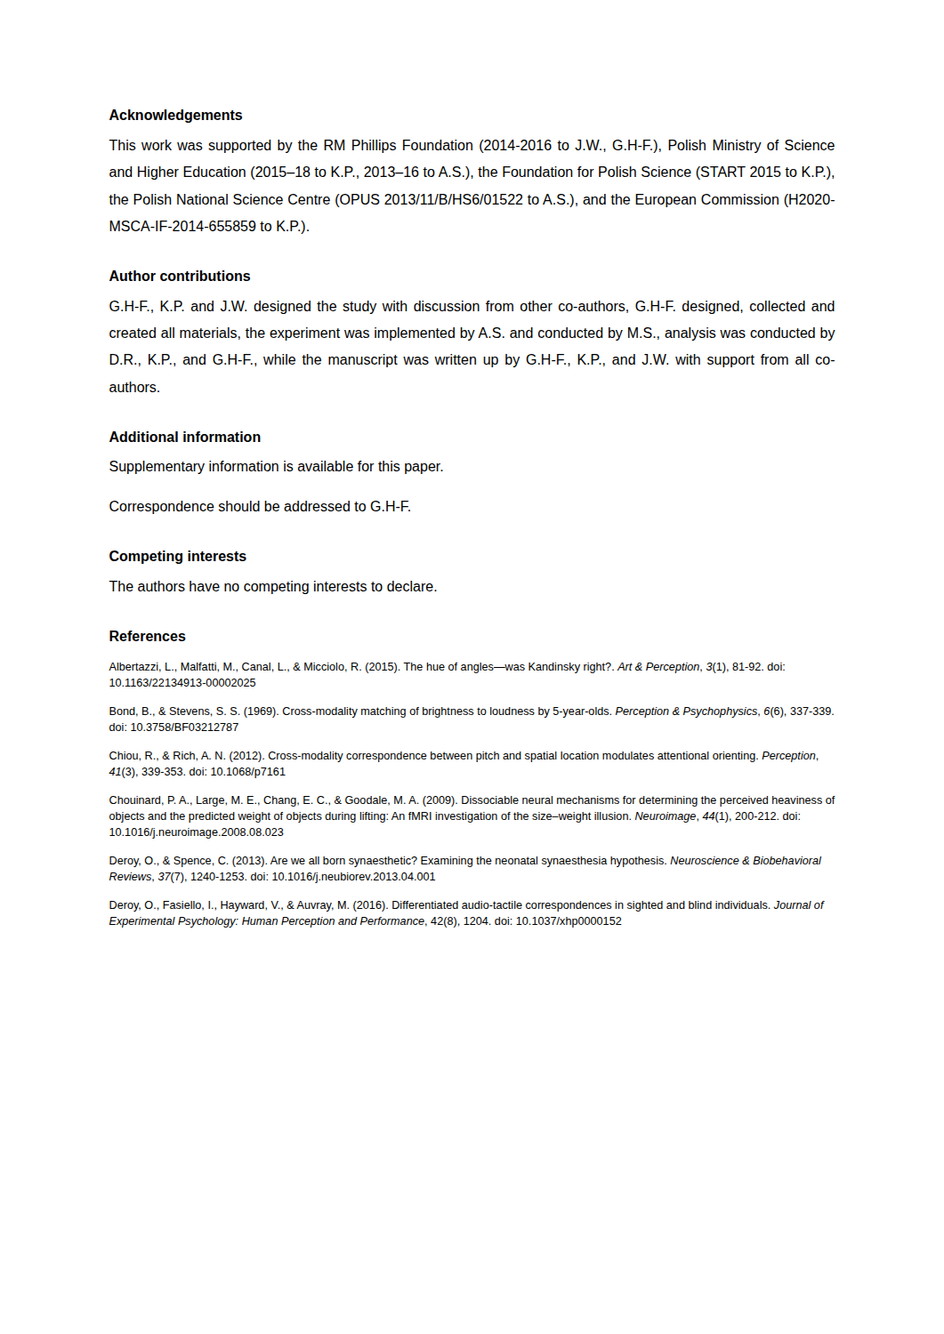Acknowledgements
This work was supported by the RM Phillips Foundation (2014-2016 to J.W., G.H-F.), Polish Ministry of Science and Higher Education (2015–18 to K.P., 2013–16 to A.S.), the Foundation for Polish Science (START 2015 to K.P.), the Polish National Science Centre (OPUS 2013/11/B/HS6/01522 to A.S.), and the European Commission (H2020-MSCA-IF-2014-655859 to K.P.).
Author contributions
G.H-F., K.P. and J.W. designed the study with discussion from other co-authors, G.H-F. designed, collected and created all materials, the experiment was implemented by A.S. and conducted by M.S., analysis was conducted by D.R., K.P., and G.H-F., while the manuscript was written up by G.H-F., K.P., and J.W. with support from all co-authors.
Additional information
Supplementary information is available for this paper.
Correspondence should be addressed to G.H-F.
Competing interests
The authors have no competing interests to declare.
References
Albertazzi, L., Malfatti, M., Canal, L., & Micciolo, R. (2015). The hue of angles—was Kandinsky right?. Art & Perception, 3(1), 81-92. doi: 10.1163/22134913-00002025
Bond, B., & Stevens, S. S. (1969). Cross-modality matching of brightness to loudness by 5-year-olds. Perception & Psychophysics, 6(6), 337-339. doi: 10.3758/BF03212787
Chiou, R., & Rich, A. N. (2012). Cross-modality correspondence between pitch and spatial location modulates attentional orienting. Perception, 41(3), 339-353. doi: 10.1068/p7161
Chouinard, P. A., Large, M. E., Chang, E. C., & Goodale, M. A. (2009). Dissociable neural mechanisms for determining the perceived heaviness of objects and the predicted weight of objects during lifting: An fMRI investigation of the size–weight illusion. Neuroimage, 44(1), 200-212. doi: 10.1016/j.neuroimage.2008.08.023
Deroy, O., & Spence, C. (2013). Are we all born synaesthetic? Examining the neonatal synaesthesia hypothesis. Neuroscience & Biobehavioral Reviews, 37(7), 1240-1253. doi: 10.1016/j.neubiorev.2013.04.001
Deroy, O., Fasiello, I., Hayward, V., & Auvray, M. (2016). Differentiated audio-tactile correspondences in sighted and blind individuals. Journal of Experimental Psychology: Human Perception and Performance, 42(8), 1204. doi: 10.1037/xhp0000152